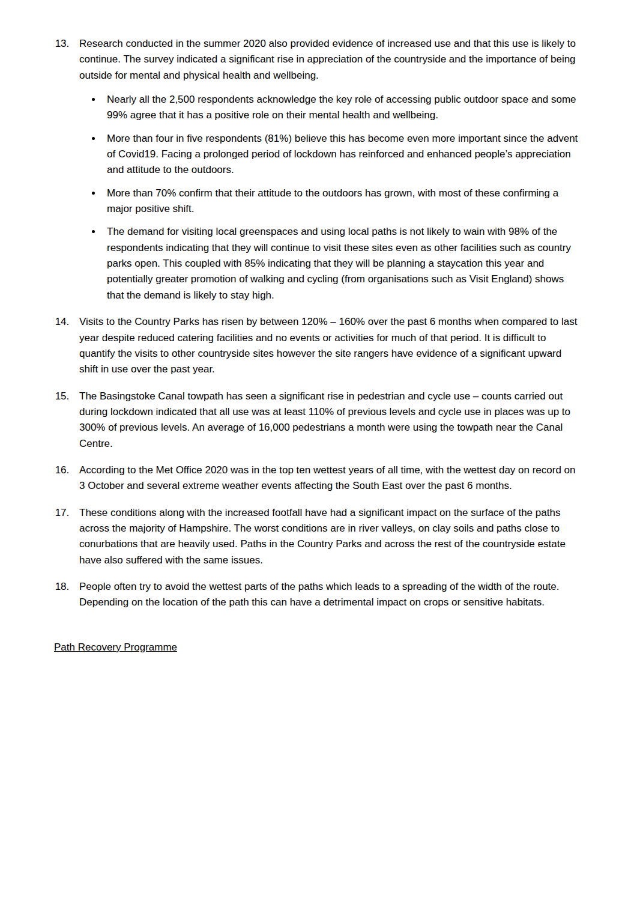Research conducted in the summer 2020 also provided evidence of increased use and that this use is likely to continue. The survey indicated a significant rise in appreciation of the countryside and the importance of being outside for mental and physical health and wellbeing.
Nearly all the 2,500 respondents acknowledge the key role of accessing public outdoor space and some 99% agree that it has a positive role on their mental health and wellbeing.
More than four in five respondents (81%) believe this has become even more important since the advent of Covid19. Facing a prolonged period of lockdown has reinforced and enhanced people’s appreciation and attitude to the outdoors.
More than 70% confirm that their attitude to the outdoors has grown, with most of these confirming a major positive shift.
The demand for visiting local greenspaces and using local paths is not likely to wain with 98% of the respondents indicating that they will continue to visit these sites even as other facilities such as country parks open. This coupled with 85% indicating that they will be planning a staycation this year and potentially greater promotion of walking and cycling (from organisations such as Visit England) shows that the demand is likely to stay high.
Visits to the Country Parks has risen by between 120% – 160% over the past 6 months when compared to last year despite reduced catering facilities and no events or activities for much of that period. It is difficult to quantify the visits to other countryside sites however the site rangers have evidence of a significant upward shift in use over the past year.
The Basingstoke Canal towpath has seen a significant rise in pedestrian and cycle use – counts carried out during lockdown indicated that all use was at least 110% of previous levels and cycle use in places was up to 300% of previous levels. An average of 16,000 pedestrians a month were using the towpath near the Canal Centre.
According to the Met Office 2020 was in the top ten wettest years of all time, with the wettest day on record on 3 October and several extreme weather events affecting the South East over the past 6 months.
These conditions along with the increased footfall have had a significant impact on the surface of the paths across the majority of Hampshire. The worst conditions are in river valleys, on clay soils and paths close to conurbations that are heavily used. Paths in the Country Parks and across the rest of the countryside estate have also suffered with the same issues.
People often try to avoid the wettest parts of the paths which leads to a spreading of the width of the route. Depending on the location of the path this can have a detrimental impact on crops or sensitive habitats.
Path Recovery Programme